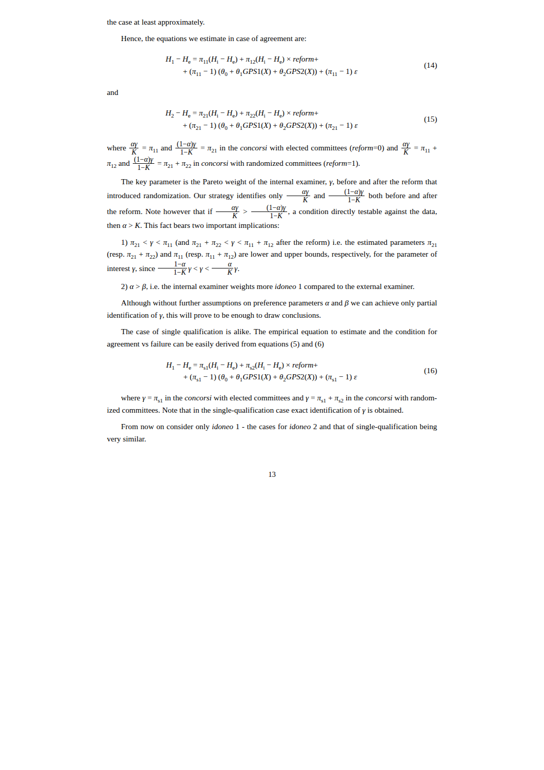the case at least approximately.
Hence, the equations we estimate in case of agreement are:
H1 − He = π11(Hi − He) + π12(Hi − He) × reform+ + (π11 − 1) (θ0 + θ1GPS1(X) + θ2GPS2(X)) + (π11 − 1) ε
(14)
and
H2 − He = π21(Hi − He) + π22(Hi − He) × reform+ + (π21 − 1) (θ0 + θ1GPS1(X) + θ2GPS2(X)) + (π21 − 1) ε
(15)
where αγ K = π11 and (1−α)γ 1−K = π21 in the concorsi with elected committees (reform=0) and αγ K = π11 + π12 and (1−α)γ 1−K = π21 + π22 in concorsi with randomized committees (reform=1).
The key parameter is the Pareto weight of the internal examiner, γ, before and after the reform that introduced randomization. Our strategy identifies only αγ K and (1−α)γ 1−K both before and after the reform. Note however that if αγ K > (1−α)γ 1−K, a condition directly testable against the data, then α > K. This fact bears two important implications:
1) π21 < γ < π11 (and π21 + π22 < γ < π11 + π12 after the reform) i.e. the estimated parameters π21 (resp. π21 + π22) and π11 (resp. π11 + π12) are lower and upper bounds, respectively, for the parameter of interest γ, since 1−α 1−K γ < γ < αK γ.
2) α > β, i.e. the internal examiner weights more idoneo 1 compared to the external examiner.
Although without further assumptions on preference parameters α and β we can achieve only partial identification of γ, this will prove to be enough to draw conclusions.
The case of single qualification is alike. The empirical equation to estimate and the condition for agreement vs failure can be easily derived from equations (5) and (6)
H1 − He = πs1(Hi − He) + πs2(Hi − He) × reform+ + (πs1 − 1) (θ0 + θ1GPS1(X) + θ2GPS2(X)) + (πs1 − 1) ε
(16)
where γ = πs1 in the concorsi with elected committees and γ = πs1 + πs2 in the concorsi with randomized committees. Note that in the single-qualification case exact identification of γ is obtained.
From now on consider only idoneo 1 - the cases for idoneo 2 and that of single-qualification being very similar.
13